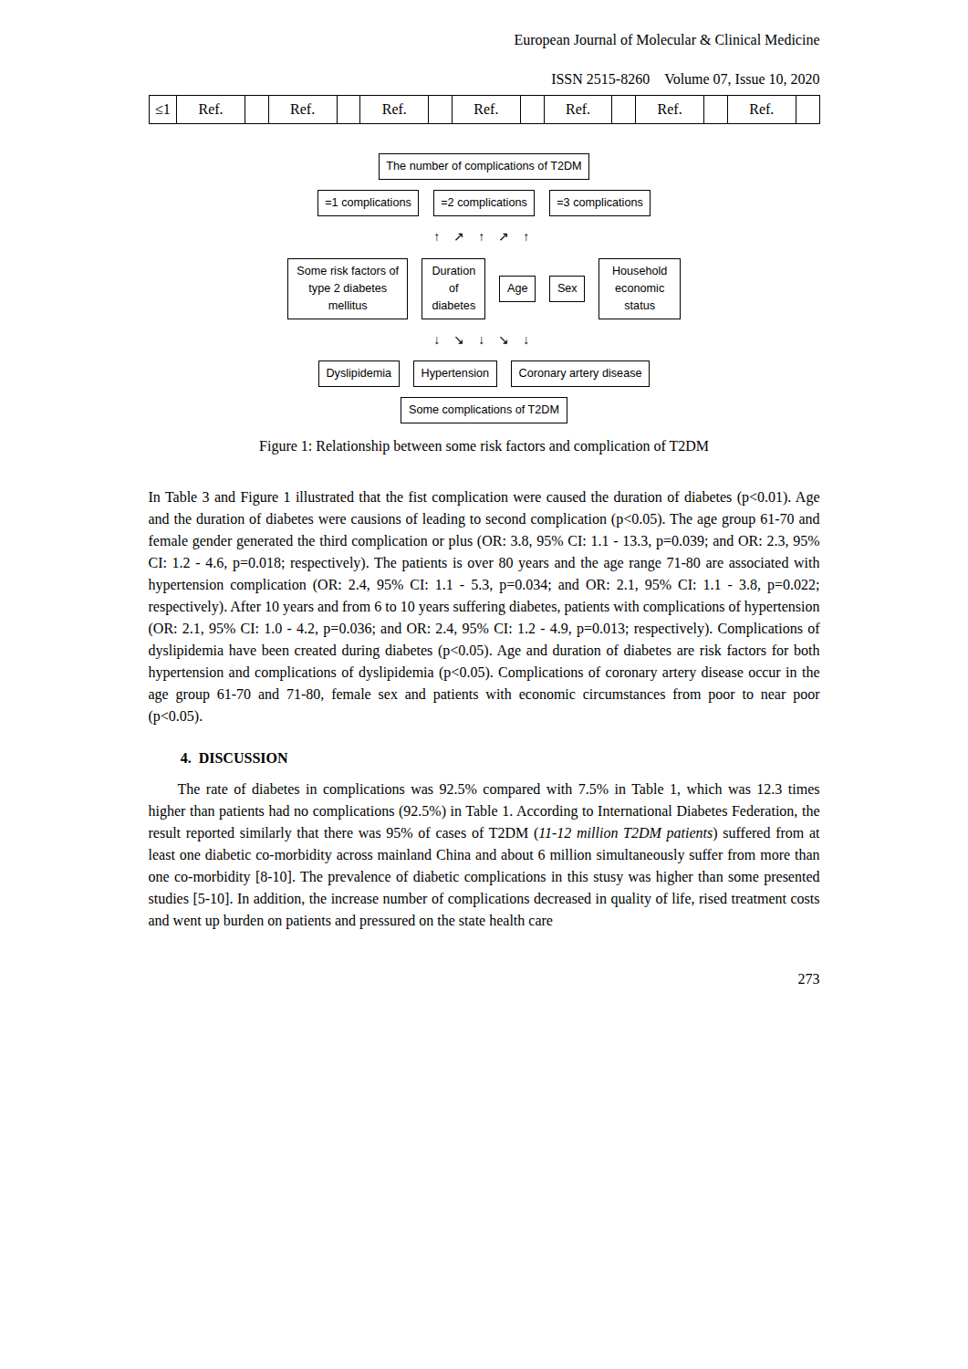European Journal of Molecular & Clinical Medicine
ISSN 2515-8260 Volume 07, Issue 10, 2020
| ≤1 | Ref. | | Ref. | | Ref. | | Ref. | | Ref. | | Ref. | | Ref. | |
The number of complications of T2DM
=1 complications =2 complications =3 complications
↑ ↗ ↑ ↗ ↑
Some risk factors of type 2 diabetes mellitus Duration of diabetes Age Sex Household economic status
↓ ↘ ↓ ↘ ↓
Dyslipidemia Hypertension Coronary artery disease
Some complications of T2DM
Figure 1: Relationship between some risk factors and complication of T2DM
In Table 3 and Figure 1 illustrated that the fist complication were caused the duration of diabetes (p<0.01). Age and the duration of diabetes were causions of leading to second complication (p<0.05). The age group 61-70 and female gender generated the third complication or plus (OR: 3.8, 95% CI: 1.1 - 13.3, p=0.039; and OR: 2.3, 95% CI: 1.2 - 4.6, p=0.018; respectively). The patients is over 80 years and the age range 71-80 are associated with hypertension complication (OR: 2.4, 95% CI: 1.1 - 5.3, p=0.034; and OR: 2.1, 95% CI: 1.1 - 3.8, p=0.022; respectively). After 10 years and from 6 to 10 years suffering diabetes, patients with complications of hypertension (OR: 2.1, 95% CI: 1.0 - 4.2, p=0.036; and OR: 2.4, 95% CI: 1.2 - 4.9, p=0.013; respectively). Complications of dyslipidemia have been created during diabetes (p<0.05). Age and duration of diabetes are risk factors for both hypertension and complications of dyslipidemia (p<0.05). Complications of coronary artery disease occur in the age group 61-70 and 71-80, female sex and patients with economic circumstances from poor to near poor (p<0.05).
4. DISCUSSION
The rate of diabetes in complications was 92.5% compared with 7.5% in Table 1, which was 12.3 times higher than patients had no complications (92.5%) in Table 1. According to International Diabetes Federation, the result reported similarly that there was 95% of cases of T2DM (11-12 million T2DM patients) suffered from at least one diabetic co-morbidity across mainland China and about 6 million simultaneously suffer from more than one co-morbidity [8-10]. The prevalence of diabetic complications in this stusy was higher than some presented studies [5-10]. In addition, the increase number of complications decreased in quality of life, rised treatment costs and went up burden on patients and pressured on the state health care
273